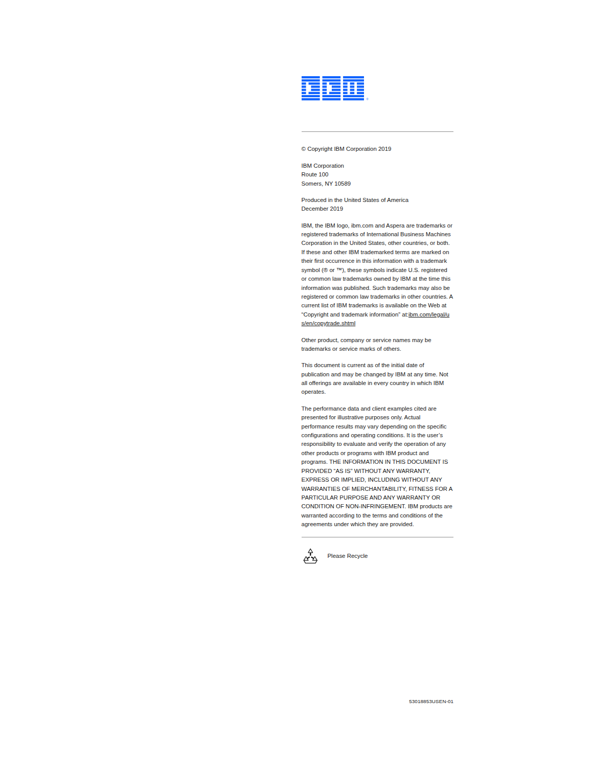®
© Copyright IBM Corporation 2019
IBM Corporation
Route 100
Somers, NY 10589
Produced in the United States of America
December 2019
IBM, the IBM logo, ibm.com and Aspera are trademarks or registered trademarks of International Business Machines Corporation in the United States, other countries, or both. If these and other IBM trademarked terms are marked on their first occurrence in this information with a trademark symbol (® or ™), these symbols indicate U.S. registered or common law trademarks owned by IBM at the time this information was published. Such trademarks may also be registered or common law trademarks in other countries. A current list of IBM trademarks is available on the Web at “Copyright and trademark information” at:ibm.com/legal/us/en/copytrade.shtml
Other product, company or service names may be trademarks or service marks of others.
This document is current as of the initial date of publication and may be changed by IBM at any time. Not all offerings are available in every country in which IBM operates.
The performance data and client examples cited are presented for illustrative purposes only. Actual performance results may vary depending on the specific configurations and operating conditions. It is the user’s responsibility to evaluate and verify the operation of any other products or programs with IBM product and programs. THE INFORMATION IN THIS DOCUMENT IS PROVIDED “AS IS” WITHOUT ANY WARRANTY, EXPRESS OR IMPLIED, INCLUDING WITHOUT ANY WARRANTIES OF MERCHANTABILITY, FITNESS FOR A PARTICULAR PURPOSE AND ANY WARRANTY OR CONDITION OF NON-INFRINGEMENT. IBM products are warranted according to the terms and conditions of the agreements under which they are provided.
Please Recycle
53018853USEN-01